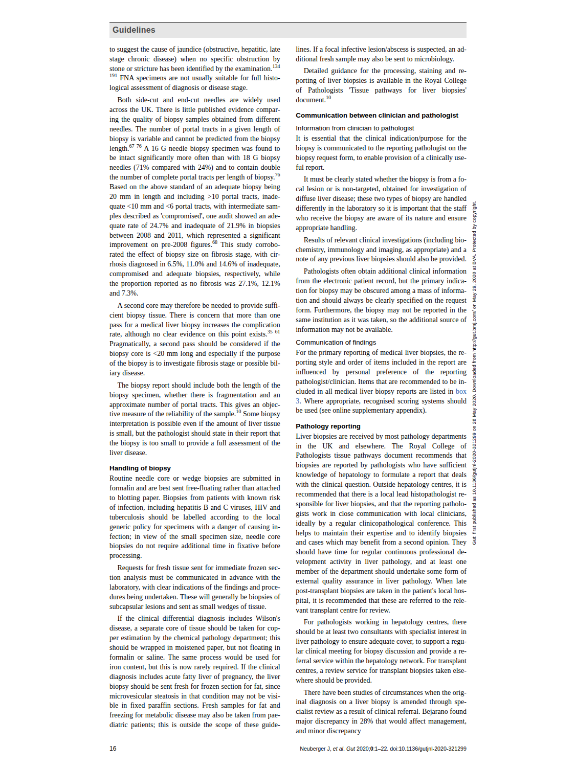Gut: first published as 10.1136/gutjnl-2020-321299 on 28 May 2020. Downloaded from http://gut.bmj.com/ on May 29, 2020 at BVA. Protected by copyright.
Guidelines
to suggest the cause of jaundice (obstructive, hepatitic, late stage chronic disease) when no specific obstruction by stone or stricture has been identified by the examination.134 191 FNA specimens are not usually suitable for full histological assessment of diagnosis or disease stage.
Both side-cut and end-cut needles are widely used across the UK. There is little published evidence comparing the quality of biopsy samples obtained from different needles. The number of portal tracts in a given length of biopsy is variable and cannot be predicted from the biopsy length.67 76 A 16 G needle biopsy specimen was found to be intact significantly more often than with 18 G biopsy needles (71% compared with 24%) and to contain double the number of complete portal tracts per length of biopsy.76 Based on the above standard of an adequate biopsy being 20 mm in length and including >10 portal tracts, inadequate <10 mm and <6 portal tracts, with intermediate samples described as 'compromised', one audit showed an adequate rate of 24.7% and inadequate of 21.9% in biopsies between 2008 and 2011, which represented a significant improvement on pre-2008 figures.68 This study corroborated the effect of biopsy size on fibrosis stage, with cirrhosis diagnosed in 6.5%, 11.0% and 14.6% of inadequate, compromised and adequate biopsies, respectively, while the proportion reported as no fibrosis was 27.1%, 12.1% and 7.3%.
A second core may therefore be needed to provide sufficient biopsy tissue. There is concern that more than one pass for a medical liver biopsy increases the complication rate, although no clear evidence on this point exists.35 61 Pragmatically, a second pass should be considered if the biopsy core is <20 mm long and especially if the purpose of the biopsy is to investigate fibrosis stage or possible biliary disease.
The biopsy report should include both the length of the biopsy specimen, whether there is fragmentation and an approximate number of portal tracts. This gives an objective measure of the reliability of the sample.10 Some biopsy interpretation is possible even if the amount of liver tissue is small, but the pathologist should state in their report that the biopsy is too small to provide a full assessment of the liver disease.
Handling of biopsy
Routine needle core or wedge biopsies are submitted in formalin and are best sent free-floating rather than attached to blotting paper. Biopsies from patients with known risk of infection, including hepatitis B and C viruses, HIV and tuberculosis should be labelled according to the local generic policy for specimens with a danger of causing infection; in view of the small specimen size, needle core biopsies do not require additional time in fixative before processing.
Requests for fresh tissue sent for immediate frozen section analysis must be communicated in advance with the laboratory, with clear indications of the findings and procedures being undertaken. These will generally be biopsies of subcapsular lesions and sent as small wedges of tissue.
If the clinical differential diagnosis includes Wilson's disease, a separate core of tissue should be taken for copper estimation by the chemical pathology department; this should be wrapped in moistened paper, but not floating in formalin or saline. The same process would be used for iron content, but this is now rarely required. If the clinical diagnosis includes acute fatty liver of pregnancy, the liver biopsy should be sent fresh for frozen section for fat, since microvesicular steatosis in that condition may not be visible in fixed paraffin sections. Fresh samples for fat and freezing for metabolic disease may also be taken from paediatric patients; this is outside the scope of these guidelines. If a focal infective lesion/abscess is suspected, an additional fresh sample may also be sent to microbiology.
Detailed guidance for the processing, staining and reporting of liver biopsies is available in the Royal College of Pathologists 'Tissue pathways for liver biopsies' document.10
Communication between clinician and pathologist
Information from clinician to pathologist
It is essential that the clinical indication/purpose for the biopsy is communicated to the reporting pathologist on the biopsy request form, to enable provision of a clinically useful report.
It must be clearly stated whether the biopsy is from a focal lesion or is non-targeted, obtained for investigation of diffuse liver disease; these two types of biopsy are handled differently in the laboratory so it is important that the staff who receive the biopsy are aware of its nature and ensure appropriate handling.
Results of relevant clinical investigations (including biochemistry, immunology and imaging, as appropriate) and a note of any previous liver biopsies should also be provided.
Pathologists often obtain additional clinical information from the electronic patient record, but the primary indication for biopsy may be obscured among a mass of information and should always be clearly specified on the request form. Furthermore, the biopsy may not be reported in the same institution as it was taken, so the additional source of information may not be available.
Communication of findings
For the primary reporting of medical liver biopsies, the reporting style and order of items included in the report are influenced by personal preference of the reporting pathologist/clinician. Items that are recommended to be included in all medical liver biopsy reports are listed in box 3. Where appropriate, recognised scoring systems should be used (see online supplementary appendix).
Pathology reporting
Liver biopsies are received by most pathology departments in the UK and elsewhere. The Royal College of Pathologists tissue pathways document recommends that biopsies are reported by pathologists who have sufficient knowledge of hepatology to formulate a report that deals with the clinical question. Outside hepatology centres, it is recommended that there is a local lead histopathologist responsible for liver biopsies, and that the reporting pathologists work in close communication with local clinicians, ideally by a regular clinicopathological conference. This helps to maintain their expertise and to identify biopsies and cases which may benefit from a second opinion. They should have time for regular continuous professional development activity in liver pathology, and at least one member of the department should undertake some form of external quality assurance in liver pathology. When late post-transplant biopsies are taken in the patient's local hospital, it is recommended that these are referred to the relevant transplant centre for review.
For pathologists working in hepatology centres, there should be at least two consultants with specialist interest in liver pathology to ensure adequate cover, to support a regular clinical meeting for biopsy discussion and provide a referral service within the hepatology network. For transplant centres, a review service for transplant biopsies taken elsewhere should be provided.
There have been studies of circumstances when the original diagnosis on a liver biopsy is amended through specialist review as a result of clinical referral. Bejarano found major discrepancy in 28% that would affect management, and minor discrepancy
16 Neuberger J, et al. Gut 2020;0:1–22. doi:10.1136/gutjnl-2020-321299